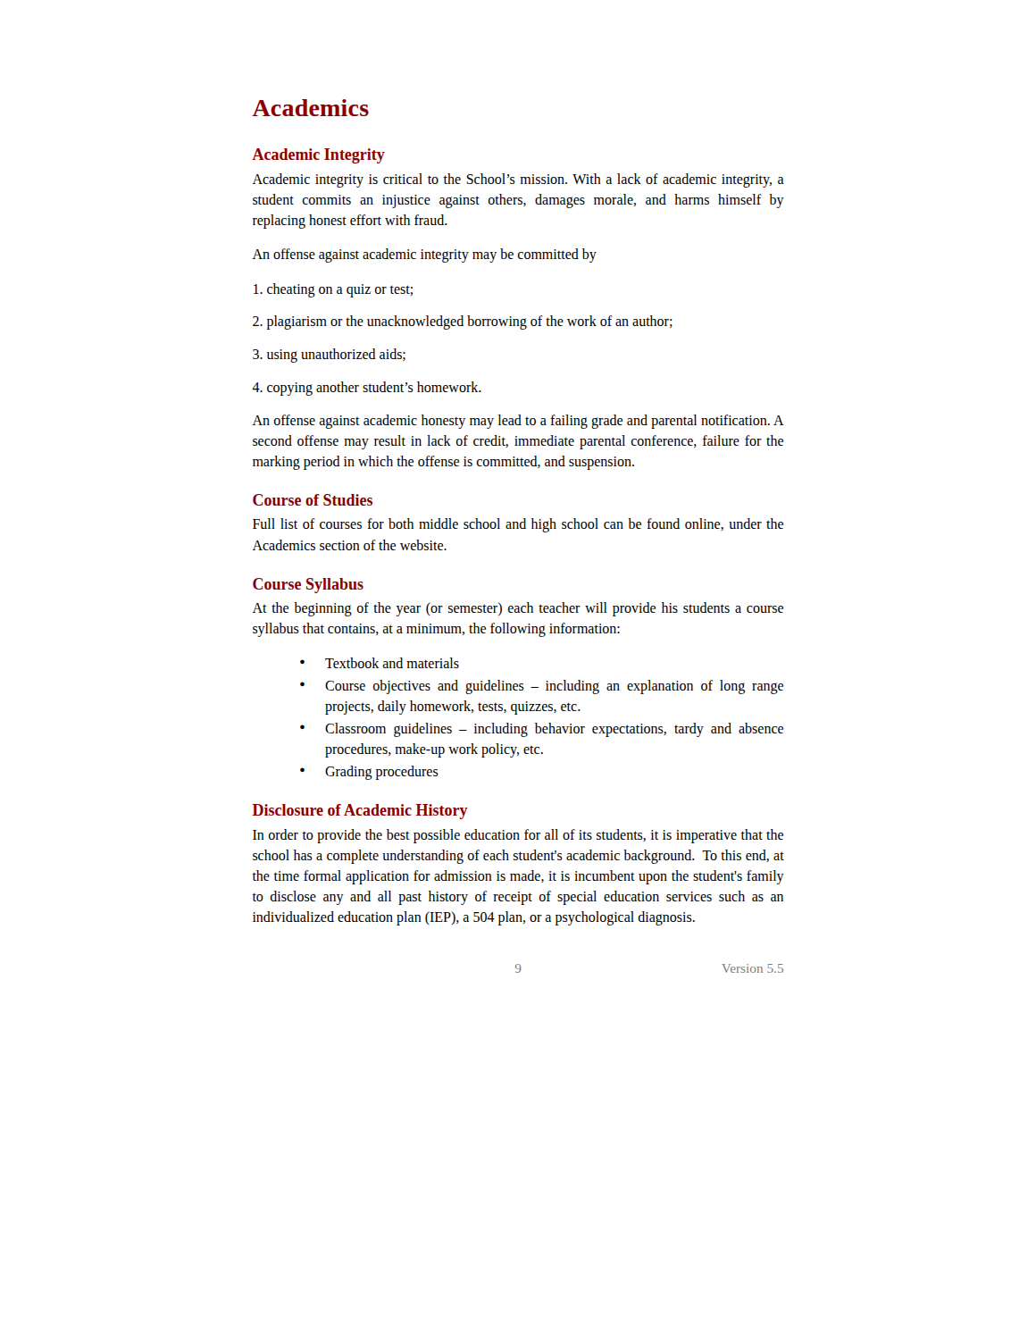Academics
Academic Integrity
Academic integrity is critical to the School’s mission. With a lack of academic integrity, a student commits an injustice against others, damages morale, and harms himself by replacing honest effort with fraud.
An offense against academic integrity may be committed by
1. cheating on a quiz or test;
2. plagiarism or the unacknowledged borrowing of the work of an author;
3. using unauthorized aids;
4. copying another student’s homework.
An offense against academic honesty may lead to a failing grade and parental notification. A second offense may result in lack of credit, immediate parental conference, failure for the marking period in which the offense is committed, and suspension.
Course of Studies
Full list of courses for both middle school and high school can be found online, under the Academics section of the website.
Course Syllabus
At the beginning of the year (or semester) each teacher will provide his students a course syllabus that contains, at a minimum, the following information:
Textbook and materials
Course objectives and guidelines – including an explanation of long range projects, daily homework, tests, quizzes, etc.
Classroom guidelines – including behavior expectations, tardy and absence procedures, make-up work policy, etc.
Grading procedures
Disclosure of Academic History
In order to provide the best possible education for all of its students, it is imperative that the school has a complete understanding of each student's academic background. To this end, at the time formal application for admission is made, it is incumbent upon the student's family to disclose any and all past history of receipt of special education services such as an individualized education plan (IEP), a 504 plan, or a psychological diagnosis.
9 Version 5.5